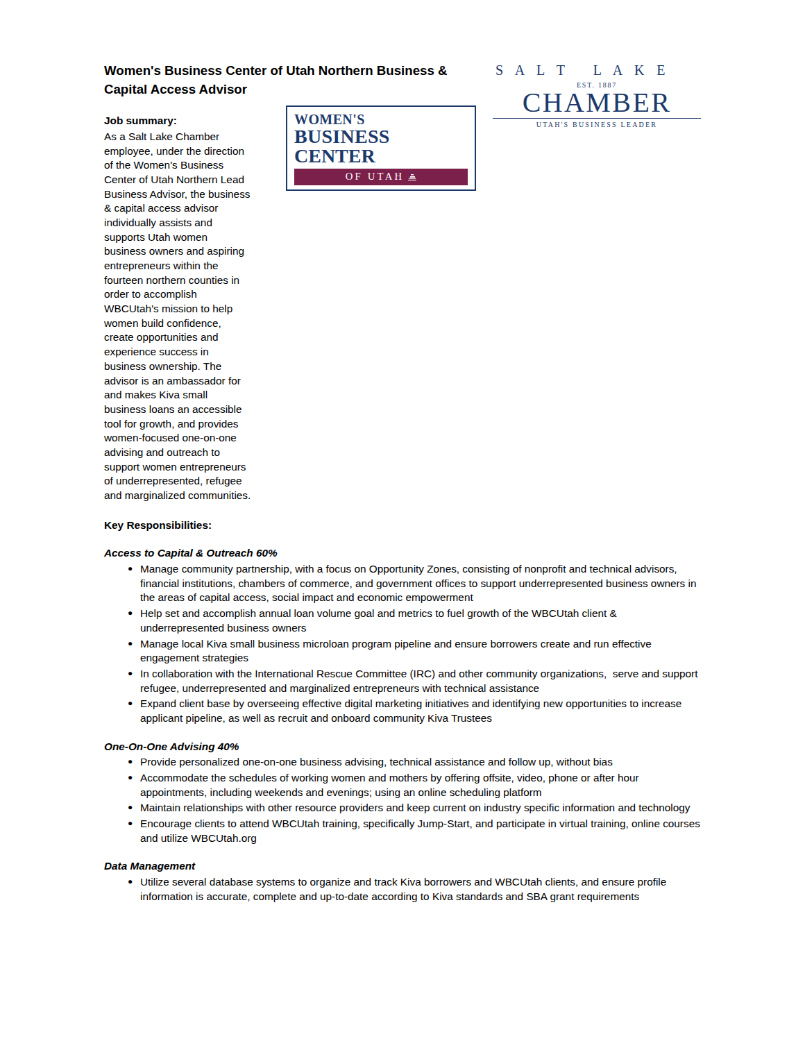S A L T L A K E
EST. 1887
CHAMBER
UTAH'S BUSINESS LEADER
Women's Business Center of Utah Northern Business &
Capital Access Advisor
WOMEN'S
BUSINESS
CENTER
OF UTAH
Job summary:
As a Salt Lake Chamber employee, under the direction of the Women's Business Center of Utah Northern Lead Business Advisor, the business & capital access advisor individually assists and supports Utah women business owners and aspiring entrepreneurs within the fourteen northern counties in order to accomplish WBCUtah's mission to help women build confidence, create opportunities and experience success in business ownership. The advisor is an ambassador for and makes Kiva small business loans an accessible tool for growth, and provides women-focused one-on-one advising and outreach to support women entrepreneurs of underrepresented, refugee and marginalized communities.
Key Responsibilities:
Access to Capital & Outreach 60%
Manage community partnership, with a focus on Opportunity Zones, consisting of nonprofit and technical advisors, financial institutions, chambers of commerce, and government offices to support underrepresented business owners in the areas of capital access, social impact and economic empowerment
Help set and accomplish annual loan volume goal and metrics to fuel growth of the WBCUtah client & underrepresented business owners
Manage local Kiva small business microloan program pipeline and ensure borrowers create and run effective engagement strategies
In collaboration with the International Rescue Committee (IRC) and other community organizations, serve and support refugee, underrepresented and marginalized entrepreneurs with technical assistance
Expand client base by overseeing effective digital marketing initiatives and identifying new opportunities to increase applicant pipeline, as well as recruit and onboard community Kiva Trustees
One-On-One Advising 40%
Provide personalized one-on-one business advising, technical assistance and follow up, without bias
Accommodate the schedules of working women and mothers by offering offsite, video, phone or after hour appointments, including weekends and evenings; using an online scheduling platform
Maintain relationships with other resource providers and keep current on industry specific information and technology
Encourage clients to attend WBCUtah training, specifically Jump-Start, and participate in virtual training, online courses and utilize WBCUtah.org
Data Management
Utilize several database systems to organize and track Kiva borrowers and WBCUtah clients, and ensure profile information is accurate, complete and up-to-date according to Kiva standards and SBA grant requirements